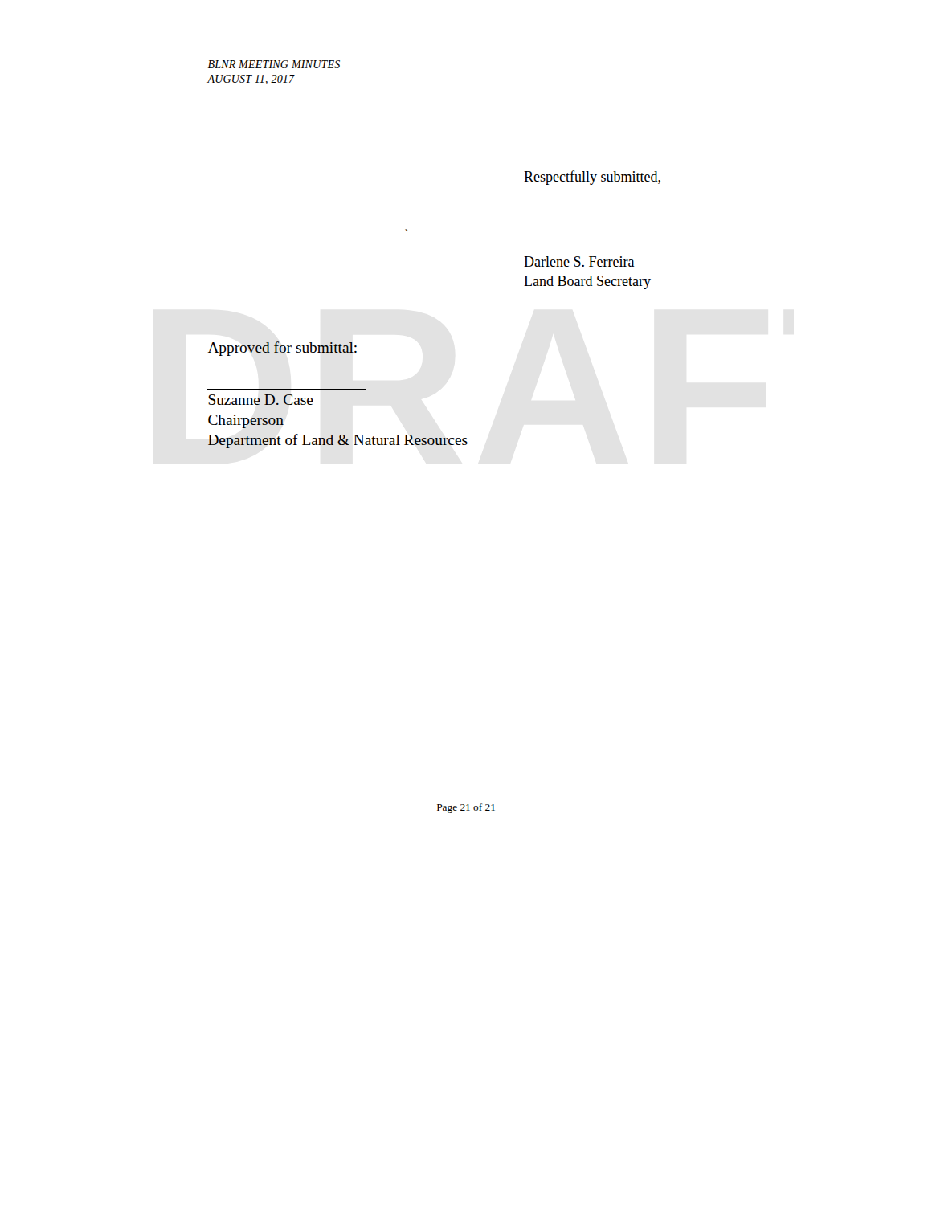BLNR MEETING MINUTES
AUGUST 11, 2017
DRAFT
Respectfully submitted,
`
Darlene S. Ferreira
Land Board Secretary
Approved for submittal:
Suzanne D. Case
Chairperson
Department of Land & Natural Resources
Page 21 of 21